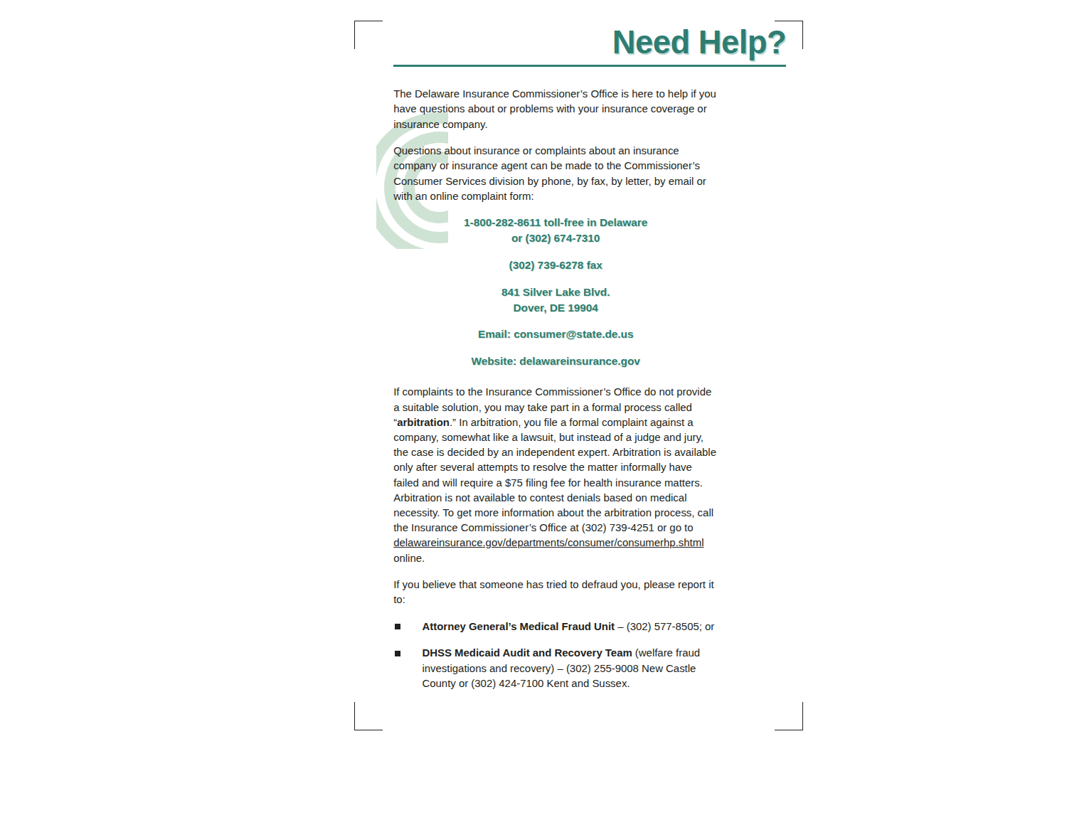Need Help?
The Delaware Insurance Commissioner’s Office is here to help if you have questions about or problems with your insurance coverage or insurance company.
Questions about insurance or complaints about an insurance company or insurance agent can be made to the Commissioner’s Consumer Services division by phone, by fax, by letter, by email or with an online complaint form:
1-800-282-8611 toll-free in Delaware
or (302) 674-7310
(302) 739-6278 fax
841 Silver Lake Blvd.
Dover, DE 19904
Email: consumer@state.de.us
Website: delawareinsurance.gov
If complaints to the Insurance Commissioner’s Office do not provide a suitable solution, you may take part in a formal process called “arbitration.” In arbitration, you file a formal complaint against a company, somewhat like a lawsuit, but instead of a judge and jury, the case is decided by an independent expert. Arbitration is available only after several attempts to resolve the matter informally have failed and will require a $75 filing fee for health insurance matters. Arbitration is not available to contest denials based on medical necessity. To get more information about the arbitration process, call the Insurance Commissioner’s Office at (302) 739-4251 or go to delawareinsurance.gov/departments/consumer/consumerhp.shtml online.
If you believe that someone has tried to defraud you, please report it to:
Attorney General’s Medical Fraud Unit – (302) 577-8505; or
DHSS Medicaid Audit and Recovery Team (welfare fraud investigations and recovery) – (302) 255-9008 New Castle County or (302) 424-7100 Kent and Sussex.